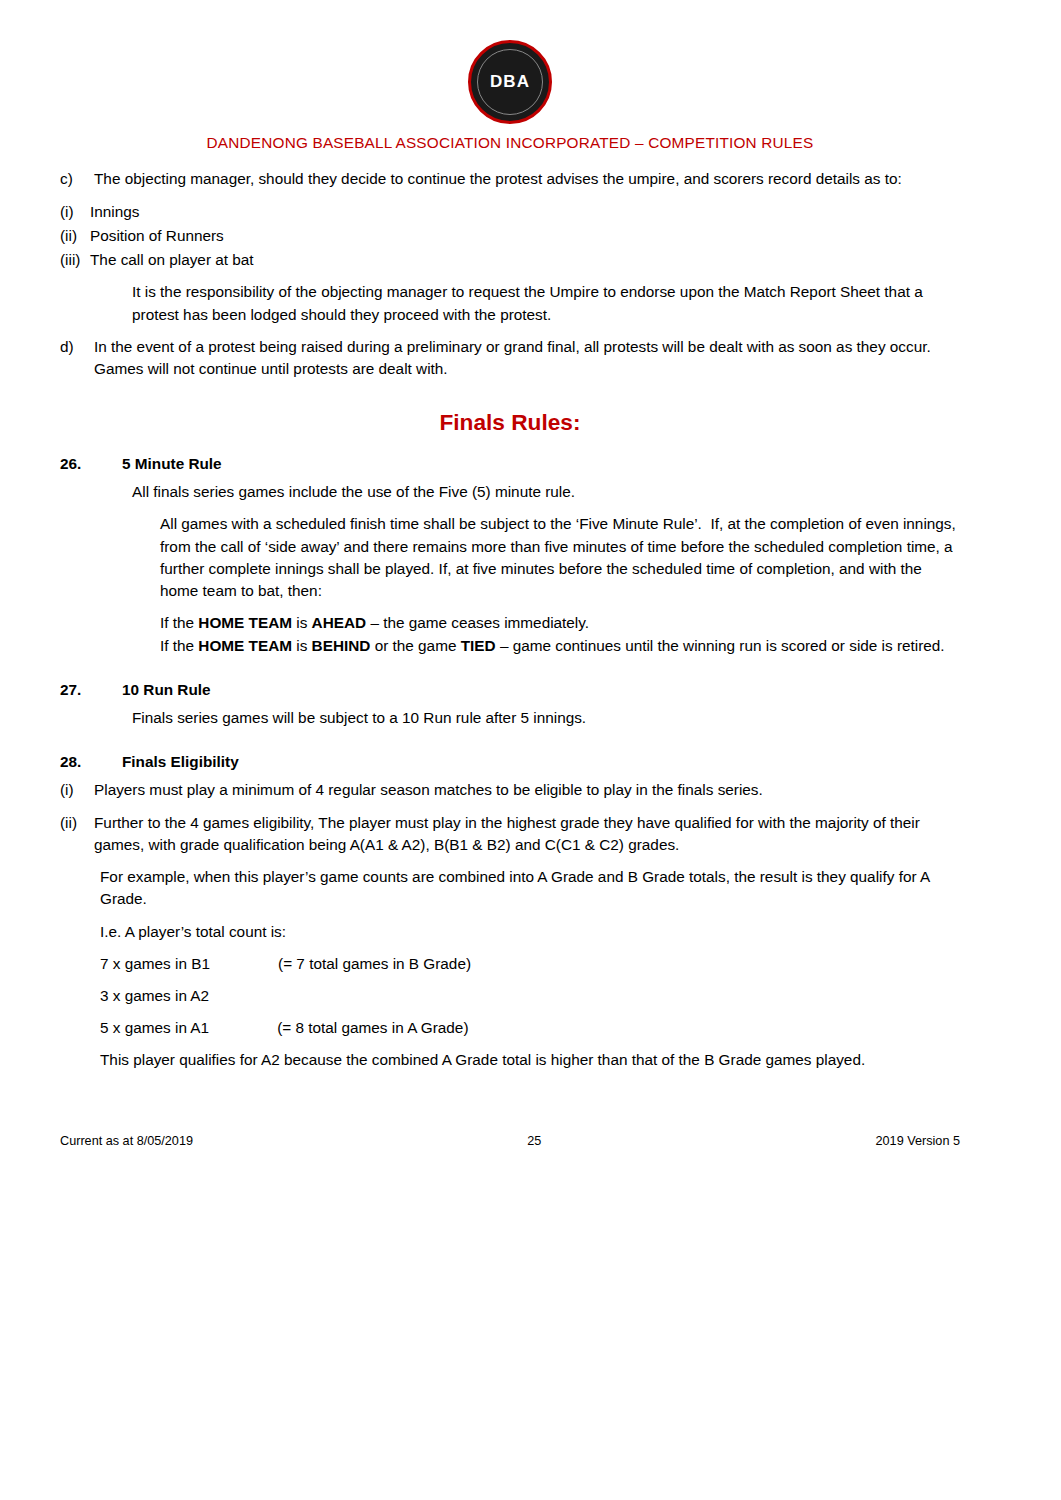DANDENONG BASEBALL ASSOCIATION INCORPORATED – COMPETITION RULES
c)
The objecting manager, should they decide to continue the protest advises the umpire, and scorers record details as to:
(i)
Innings
(ii)
Position of Runners
(iii)
The call on player at bat
It is the responsibility of the objecting manager to request the Umpire to endorse upon the Match Report Sheet that a protest has been lodged should they proceed with the protest.
d)
In the event of a protest being raised during a preliminary or grand final, all protests will be dealt with as soon as they occur. Games will not continue until protests are dealt with.
Finals Rules:
26.
5 Minute Rule
All finals series games include the use of the Five (5) minute rule.
All games with a scheduled finish time shall be subject to the ‘Five Minute Rule’. If, at the completion of even innings, from the call of ‘side away’ and there remains more than five minutes of time before the scheduled completion time, a further complete innings shall be played. If, at five minutes before the scheduled time of completion, and with the home team to bat, then:
If the HOME TEAM is AHEAD – the game ceases immediately.
If the HOME TEAM is BEHIND or the game TIED – game continues until the winning run is scored or side is retired.
27.
10 Run Rule
Finals series games will be subject to a 10 Run rule after 5 innings.
28.
Finals Eligibility
(i)
Players must play a minimum of 4 regular season matches to be eligible to play in the finals series.
(ii)
Further to the 4 games eligibility, The player must play in the highest grade they have qualified for with the majority of their games, with grade qualification being A(A1 & A2), B(B1 & B2) and C(C1 & C2) grades.
For example, when this player’s game counts are combined into A Grade and B Grade totals, the result is they qualify for A Grade.
I.e. A player’s total count is:
7 x games in B1 (= 7 total games in B Grade)
3 x games in A2
5 x games in A1 (= 8 total games in A Grade)
This player qualifies for A2 because the combined A Grade total is higher than that of the B Grade games played.
Current as at 8/05/2019
25
2019 Version 5